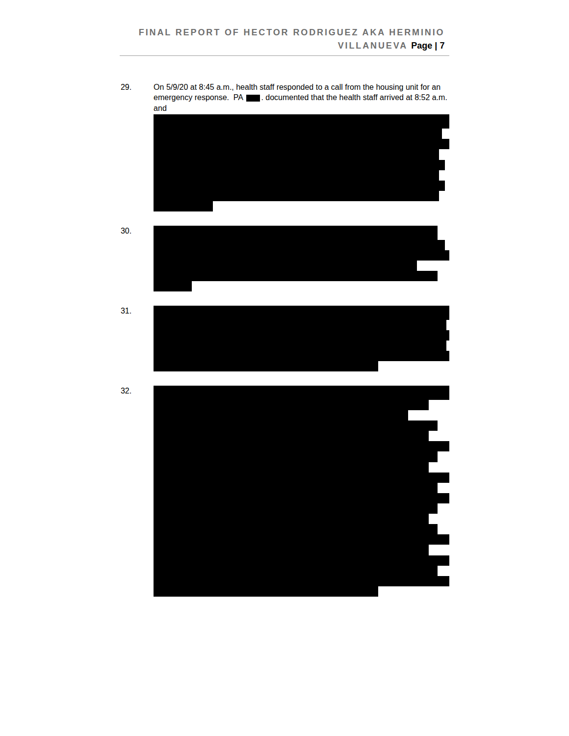FINAL REPORT OF HECTOR RODRIGUEZ AKA HERMINIO VILLANUEVA Page | 7
29.
On 5/9/20 at 8:45 a.m., health staff responded to a call from the housing unit for an emergency response. PA . documented that the health staff arrived at 8:52 a.m. and
30.
31.
32.